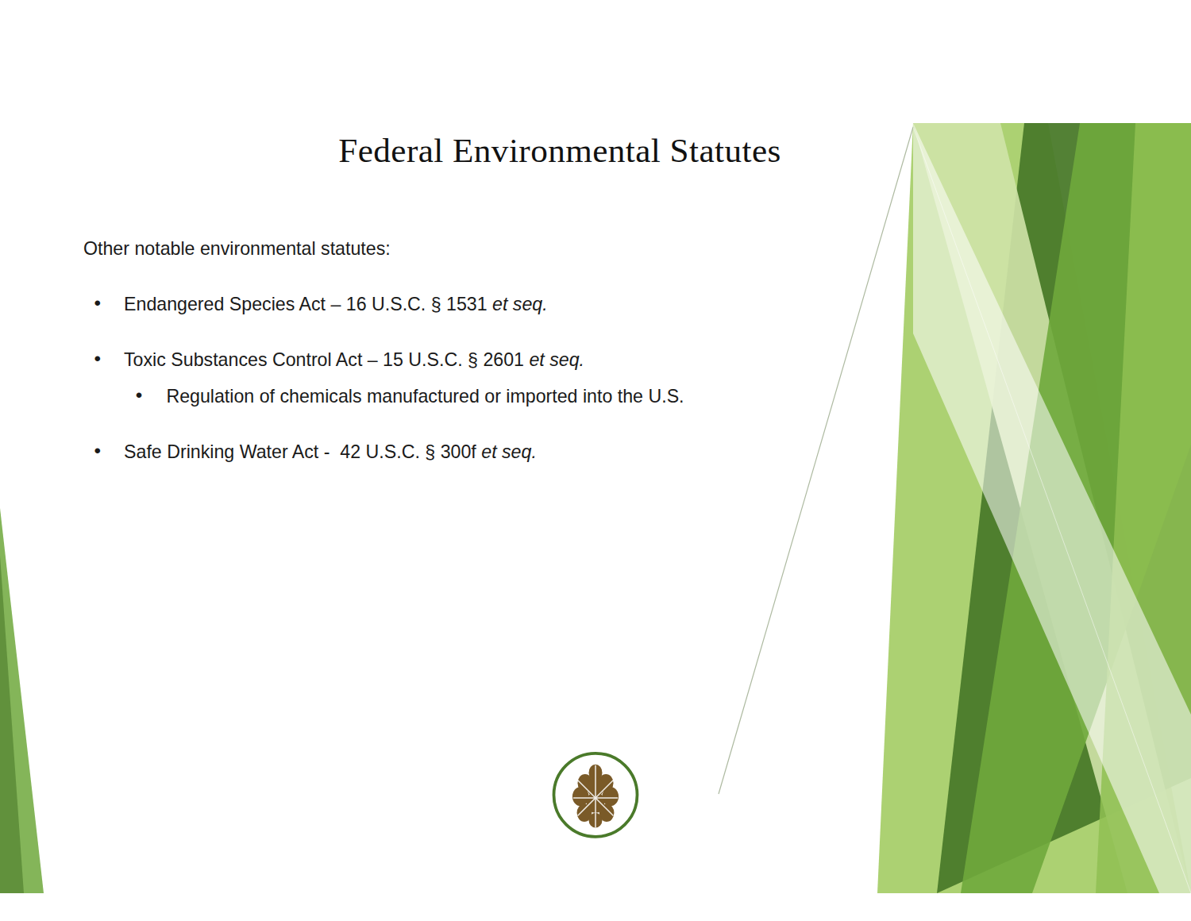Federal Environmental Statutes
Other notable environmental statutes:
Endangered Species Act – 16 U.S.C. § 1531 et seq.
Toxic Substances Control Act – 15 U.S.C. § 2601 et seq.
Regulation of chemicals manufactured or imported into the U.S.
Safe Drinking Water Act - 42 U.S.C. § 300f et seq.